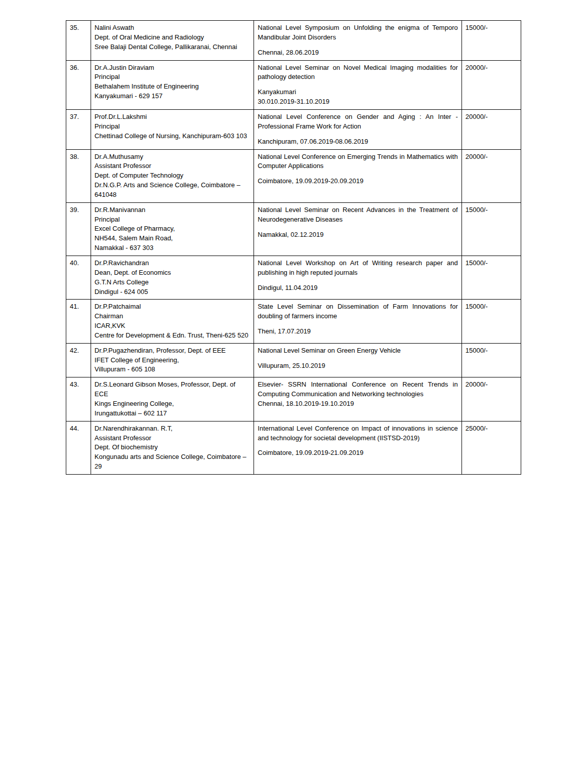| 35. | Nalini Aswath Dept. of Oral Medicine and Radiology Sree Balaji Dental College, Pallikaranai, Chennai | National Level Symposium on Unfolding the enigma of Temporo Mandibular Joint Disorders Chennai, 28.06.2019 | 15000/- |
| 36. | Dr.A.Justin Diraviam Principal Bethalahem Institute of Engineering Kanyakumari - 629 157 | National Level Seminar on Novel Medical Imaging modalities for pathology detection Kanyakumari 30.010.2019-31.10.2019 | 20000/- |
| 37. | Prof.Dr.L.Lakshmi Principal Chettinad College of Nursing, Kanchipuram-603 103 | National Level Conference on Gender and Aging : An Inter - Professional Frame Work for Action Kanchipuram, 07.06.2019-08.06.2019 | 20000/- |
| 38. | Dr.A.Muthusamy Assistant Professor Dept. of Computer Technology Dr.N.G.P. Arts and Science College, Coimbatore – 641048 | National Level Conference on Emerging Trends in Mathematics with Computer Applications Coimbatore, 19.09.2019-20.09.2019 | 20000/- |
| 39. | Dr.R.Manivannan Principal Excel College of Pharmacy, NH544, Salem Main Road, Namakkal - 637 303 | National Level Seminar on Recent Advances in the Treatment of Neurodegenerative Diseases Namakkal, 02.12.2019 | 15000/- |
| 40. | Dr.P.Ravichandran Dean, Dept. of Economics G.T.N Arts College Dindigul - 624 005 | National Level Workshop on Art of Writing research paper and publishing in high reputed journals Dindigul, 11.04.2019 | 15000/- |
| 41. | Dr.P.Patchaimal Chairman ICAR,KVK Centre for Development & Edn. Trust, Theni-625 520 | State Level Seminar on Dissemination of Farm Innovations for doubling of farmers income Theni, 17.07.2019 | 15000/- |
| 42. | Dr.P.Pugazhendiran, Professor, Dept. of EEE IFET College of Engineering, Villupuram - 605 108 | National Level Seminar on Green Energy Vehicle Villupuram, 25.10.2019 | 15000/- |
| 43. | Dr.S.Leonard Gibson Moses, Professor, Dept. of ECE Kings Engineering College, Irungattukottai – 602 117 | Elsevier- SSRN International Conference on Recent Trends in Computing Communication and Networking technologies Chennai, 18.10.2019-19.10.2019 | 20000/- |
| 44. | Dr.Narendhirakannan. R.T, Assistant Professor Dept. Of biochemistry Kongunadu arts and Science College, Coimbatore – 29 | International Level Conference on Impact of innovations in science and technology for societal development (IISTSD-2019) Coimbatore, 19.09.2019-21.09.2019 | 25000/- |